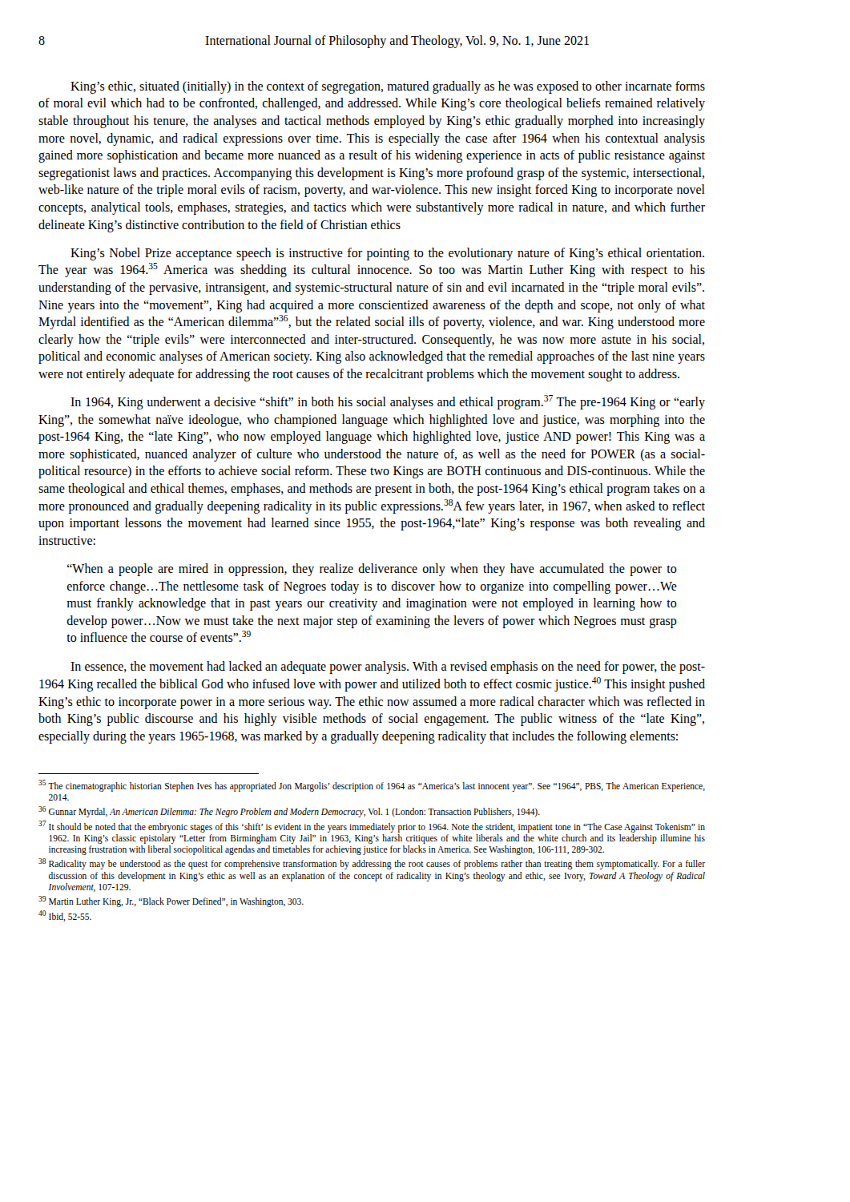8
International Journal of Philosophy and Theology, Vol. 9, No. 1, June 2021
King’s ethic, situated (initially) in the context of segregation, matured gradually as he was exposed to other incarnate forms of moral evil which had to be confronted, challenged, and addressed. While King’s core theological beliefs remained relatively stable throughout his tenure, the analyses and tactical methods employed by King’s ethic gradually morphed into increasingly more novel, dynamic, and radical expressions over time. This is especially the case after 1964 when his contextual analysis gained more sophistication and became more nuanced as a result of his widening experience in acts of public resistance against segregationist laws and practices. Accompanying this development is King’s more profound grasp of the systemic, intersectional, web-like nature of the triple moral evils of racism, poverty, and war-violence. This new insight forced King to incorporate novel concepts, analytical tools, emphases, strategies, and tactics which were substantively more radical in nature, and which further delineate King’s distinctive contribution to the field of Christian ethics
King’s Nobel Prize acceptance speech is instructive for pointing to the evolutionary nature of King’s ethical orientation. The year was 1964.35 America was shedding its cultural innocence. So too was Martin Luther King with respect to his understanding of the pervasive, intransigent, and systemic-structural nature of sin and evil incarnated in the “triple moral evils”. Nine years into the “movement”, King had acquired a more conscientized awareness of the depth and scope, not only of what Myrdal identified as the “American dilemma”36, but the related social ills of poverty, violence, and war. King understood more clearly how the “triple evils” were interconnected and inter-structured. Consequently, he was now more astute in his social, political and economic analyses of American society. King also acknowledged that the remedial approaches of the last nine years were not entirely adequate for addressing the root causes of the recalcitrant problems which the movement sought to address.
In 1964, King underwent a decisive “shift” in both his social analyses and ethical program.37 The pre-1964 King or “early King”, the somewhat naïve ideologue, who championed language which highlighted love and justice, was morphing into the post-1964 King, the “late King”, who now employed language which highlighted love, justice AND power! This King was a more sophisticated, nuanced analyzer of culture who understood the nature of, as well as the need for POWER (as a social-political resource) in the efforts to achieve social reform. These two Kings are BOTH continuous and DIS-continuous. While the same theological and ethical themes, emphases, and methods are present in both, the post-1964 King’s ethical program takes on a more pronounced and gradually deepening radicality in its public expressions.38A few years later, in 1967, when asked to reflect upon important lessons the movement had learned since 1955, the post-1964,“late” King’s response was both revealing and instructive:
“When a people are mired in oppression, they realize deliverance only when they have accumulated the power to enforce change…The nettlesome task of Negroes today is to discover how to organize into compelling power…We must frankly acknowledge that in past years our creativity and imagination were not employed in learning how to develop power…Now we must take the next major step of examining the levers of power which Negroes must grasp to influence the course of events”.39
In essence, the movement had lacked an adequate power analysis. With a revised emphasis on the need for power, the post-1964 King recalled the biblical God who infused love with power and utilized both to effect cosmic justice.40 This insight pushed King’s ethic to incorporate power in a more serious way. The ethic now assumed a more radical character which was reflected in both King’s public discourse and his highly visible methods of social engagement. The public witness of the “late King”, especially during the years 1965-1968, was marked by a gradually deepening radicality that includes the following elements:
35 The cinematographic historian Stephen Ives has appropriated Jon Margolis’ description of 1964 as “America’s last innocent year”. See “1964”, PBS, The American Experience, 2014.
36 Gunnar Myrdal, An American Dilemma: The Negro Problem and Modern Democracy, Vol. 1 (London: Transaction Publishers, 1944).
37 It should be noted that the embryonic stages of this ‘shift’ is evident in the years immediately prior to 1964. Note the strident, impatient tone in “The Case Against Tokenism” in 1962. In King’s classic epistolary “Letter from Birmingham City Jail” in 1963, King’s harsh critiques of white liberals and the white church and its leadership illumine his increasing frustration with liberal sociopolitical agendas and timetables for achieving justice for blacks in America. See Washington, 106-111, 289-302.
38 Radicality may be understood as the quest for comprehensive transformation by addressing the root causes of problems rather than treating them symptomatically. For a fuller discussion of this development in King’s ethic as well as an explanation of the concept of radicality in King’s theology and ethic, see Ivory, Toward A Theology of Radical Involvement, 107-129.
39 Martin Luther King, Jr., “Black Power Defined”, in Washington, 303.
40 Ibid, 52-55.